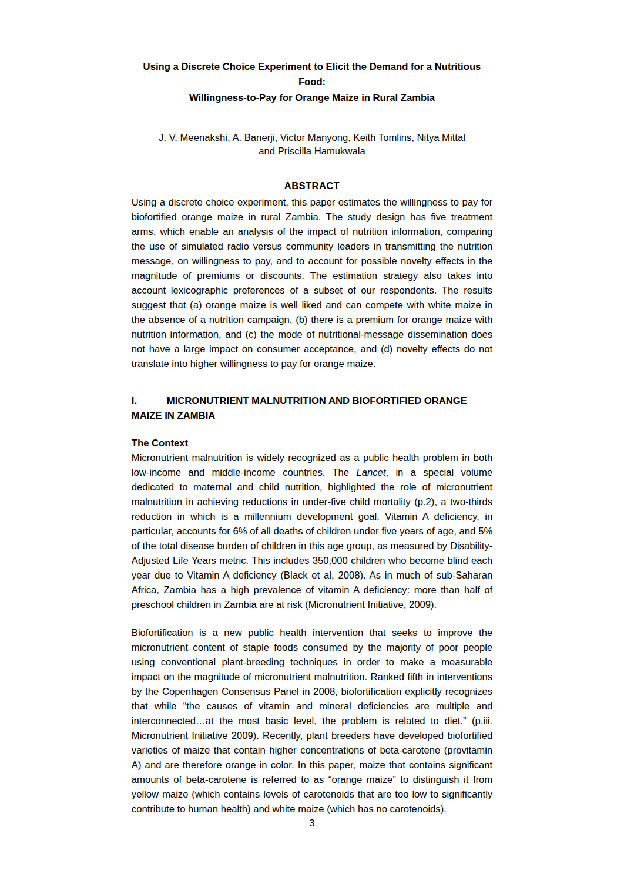Using a Discrete Choice Experiment to Elicit the Demand for a Nutritious Food:
Willingness-to-Pay for Orange Maize in Rural Zambia
J. V. Meenakshi, A. Banerji, Victor Manyong, Keith Tomlins, Nitya Mittal
and Priscilla Hamukwala
ABSTRACT
Using a discrete choice experiment, this paper estimates the willingness to pay for biofortified orange maize in rural Zambia. The study design has five treatment arms, which enable an analysis of the impact of nutrition information, comparing the use of simulated radio versus community leaders in transmitting the nutrition message, on willingness to pay, and to account for possible novelty effects in the magnitude of premiums or discounts. The estimation strategy also takes into account lexicographic preferences of a subset of our respondents. The results suggest that (a) orange maize is well liked and can compete with white maize in the absence of a nutrition campaign, (b) there is a premium for orange maize with nutrition information, and (c) the mode of nutritional-message dissemination does not have a large impact on consumer acceptance, and (d) novelty effects do not translate into higher willingness to pay for orange maize.
I. MICRONUTRIENT MALNUTRITION AND BIOFORTIFIED ORANGE MAIZE IN ZAMBIA
The Context
Micronutrient malnutrition is widely recognized as a public health problem in both low-income and middle-income countries. The Lancet, in a special volume dedicated to maternal and child nutrition, highlighted the role of micronutrient malnutrition in achieving reductions in under-five child mortality (p.2), a two-thirds reduction in which is a millennium development goal. Vitamin A deficiency, in particular, accounts for 6% of all deaths of children under five years of age, and 5% of the total disease burden of children in this age group, as measured by Disability-Adjusted Life Years metric. This includes 350,000 children who become blind each year due to Vitamin A deficiency (Black et al, 2008). As in much of sub-Saharan Africa, Zambia has a high prevalence of vitamin A deficiency: more than half of preschool children in Zambia are at risk (Micronutrient Initiative, 2009).
Biofortification is a new public health intervention that seeks to improve the micronutrient content of staple foods consumed by the majority of poor people using conventional plant-breeding techniques in order to make a measurable impact on the magnitude of micronutrient malnutrition. Ranked fifth in interventions by the Copenhagen Consensus Panel in 2008, biofortification explicitly recognizes that while “the causes of vitamin and mineral deficiencies are multiple and interconnected…at the most basic level, the problem is related to diet.” (p.iii. Micronutrient Initiative 2009). Recently, plant breeders have developed biofortified varieties of maize that contain higher concentrations of beta-carotene (provitamin A) and are therefore orange in color. In this paper, maize that contains significant amounts of beta-carotene is referred to as “orange maize” to distinguish it from yellow maize (which contains levels of carotenoids that are too low to significantly contribute to human health) and white maize (which has no carotenoids).
3